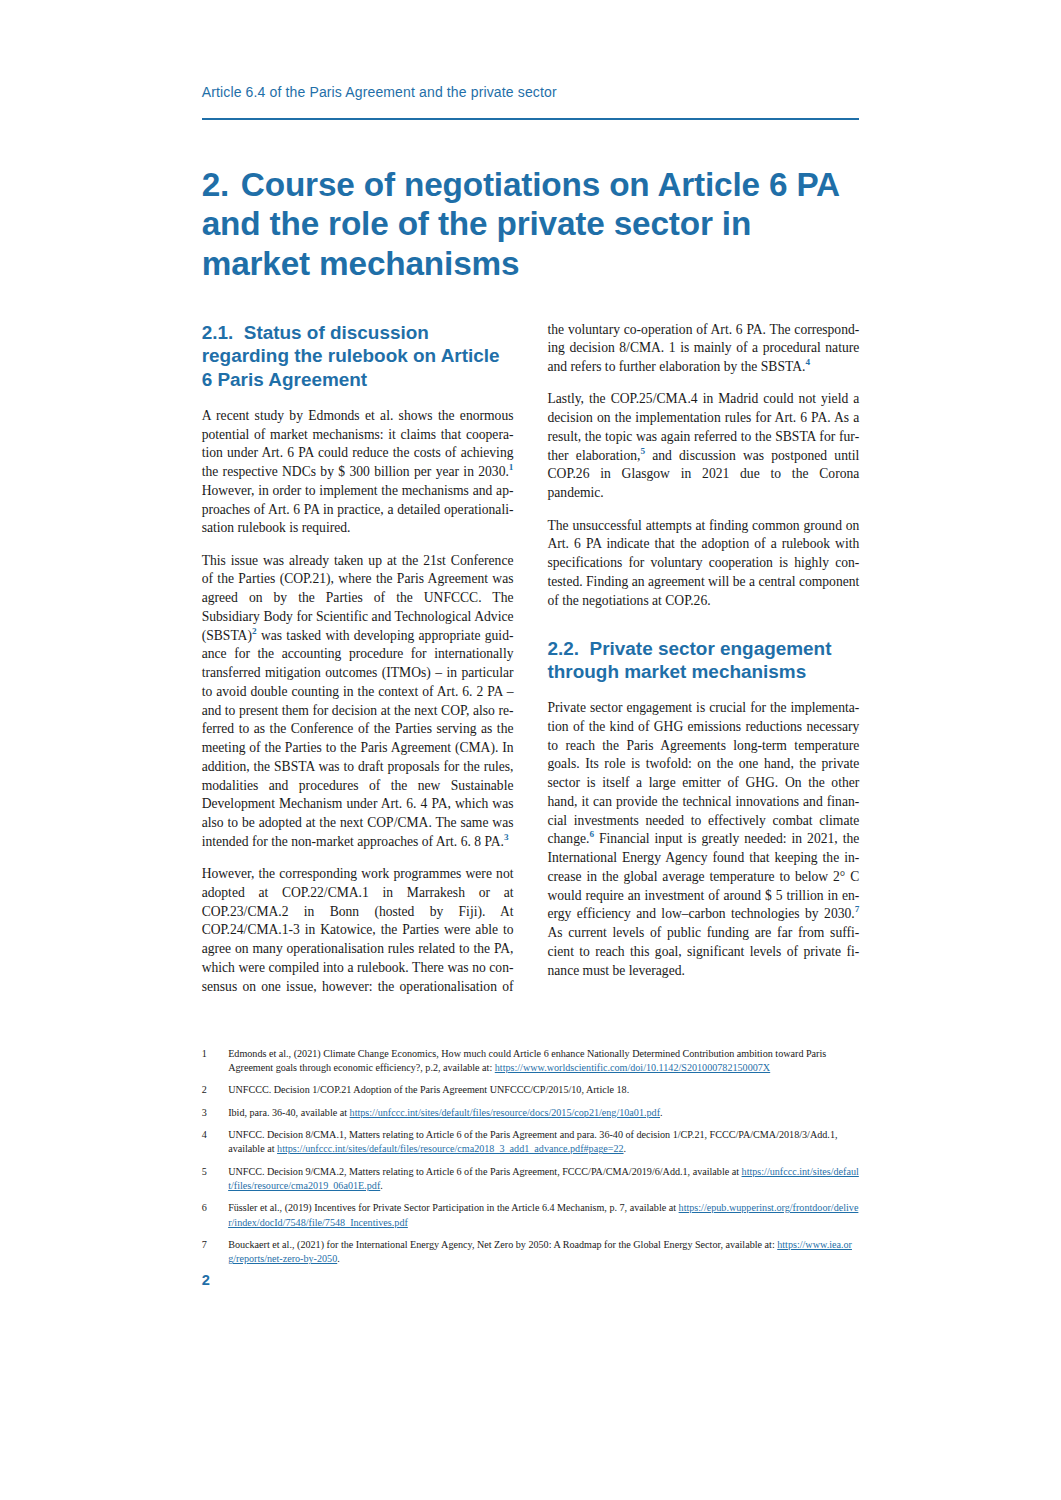Article 6.4 of the Paris Agreement and the private sector
2. Course of negotiations on Article 6 PA and the role of the private sector in market mechanisms
2.1. Status of discussion regarding the rulebook on Article 6 Paris Agreement
A recent study by Edmonds et al. shows the enormous potential of market mechanisms: it claims that cooperation under Art. 6 PA could reduce the costs of achieving the respective NDCs by $ 300 billion per year in 2030.1 However, in order to implement the mechanisms and approaches of Art. 6 PA in practice, a detailed operationalisation rulebook is required.
This issue was already taken up at the 21st Conference of the Parties (COP.21), where the Paris Agreement was agreed on by the Parties of the UNFCCC. The Subsidiary Body for Scientific and Technological Advice (SBSTA)2 was tasked with developing appropriate guidance for the accounting procedure for internationally transferred mitigation outcomes (ITMOs) – in particular to avoid double counting in the context of Art. 6. 2 PA – and to present them for decision at the next COP, also referred to as the Conference of the Parties serving as the meeting of the Parties to the Paris Agreement (CMA). In addition, the SBSTA was to draft proposals for the rules, modalities and procedures of the new Sustainable Development Mechanism under Art. 6. 4 PA, which was also to be adopted at the next COP/CMA. The same was intended for the non-market approaches of Art. 6. 8 PA.3
However, the corresponding work programmes were not adopted at COP.22/CMA.1 in Marrakesh or at COP.23/CMA.2 in Bonn (hosted by Fiji). At COP.24/CMA.1-3 in Katowice, the Parties were able to agree on many operationalisation rules related to the PA, which were compiled into a rulebook. There was no consensus on one issue, however: the operationalisation of the voluntary co-operation of Art. 6 PA. The corresponding decision 8/CMA. 1 is mainly of a procedural nature and refers to further elaboration by the SBSTA.4
Lastly, the COP.25/CMA.4 in Madrid could not yield a decision on the implementation rules for Art. 6 PA. As a result, the topic was again referred to the SBSTA for further elaboration,5 and discussion was postponed until COP.26 in Glasgow in 2021 due to the Corona pandemic.
The unsuccessful attempts at finding common ground on Art. 6 PA indicate that the adoption of a rulebook with specifications for voluntary cooperation is highly contested. Finding an agreement will be a central component of the negotiations at COP.26.
2.2. Private sector engagement through market mechanisms
Private sector engagement is crucial for the implementation of the kind of GHG emissions reductions necessary to reach the Paris Agreements long-term temperature goals. Its role is twofold: on the one hand, the private sector is itself a large emitter of GHG. On the other hand, it can provide the technical innovations and financial investments needed to effectively combat climate change.6 Financial input is greatly needed: in 2021, the International Energy Agency found that keeping the increase in the global average temperature to below 2° C would require an investment of around $ 5 trillion in energy efficiency and low–carbon technologies by 2030.7 As current levels of public funding are far from sufficient to reach this goal, significant levels of private finance must be leveraged.
Edmonds et al., (2021) Climate Change Economics, How much could Article 6 enhance Nationally Determined Contribution ambition toward Paris Agreement goals through economic efficiency?, p.2, available at: https://www.worldscientific.com/doi/10.1142/S201000782150007X
UNFCCC. Decision 1/COP.21 Adoption of the Paris Agreement UNFCCC/CP/2015/10, Article 18.
Ibid, para. 36-40, available at https://unfccc.int/sites/default/files/resource/docs/2015/cop21/eng/10a01.pdf.
UNFCC. Decision 8/CMA.1, Matters relating to Article 6 of the Paris Agreement and para. 36-40 of decision 1/CP.21, FCCC/PA/CMA/2018/3/Add.1, available at https://unfccc.int/sites/default/files/resource/cma2018_3_add1_advance.pdf#page=22.
UNFCC. Decision 9/CMA.2, Matters relating to Article 6 of the Paris Agreement, FCCC/PA/CMA/2019/6/Add.1, available at https://unfccc.int/sites/default/files/resource/cma2019_06a01E.pdf.
Füssler et al., (2019) Incentives for Private Sector Participation in the Article 6.4 Mechanism, p. 7, available at https://epub.wupperinst.org/frontdoor/deliver/index/docId/7548/file/7548_Incentives.pdf
Bouckaert et al., (2021) for the International Energy Agency, Net Zero by 2050: A Roadmap for the Global Energy Sector, available at: https://www.iea.org/reports/net-zero-by-2050.
2